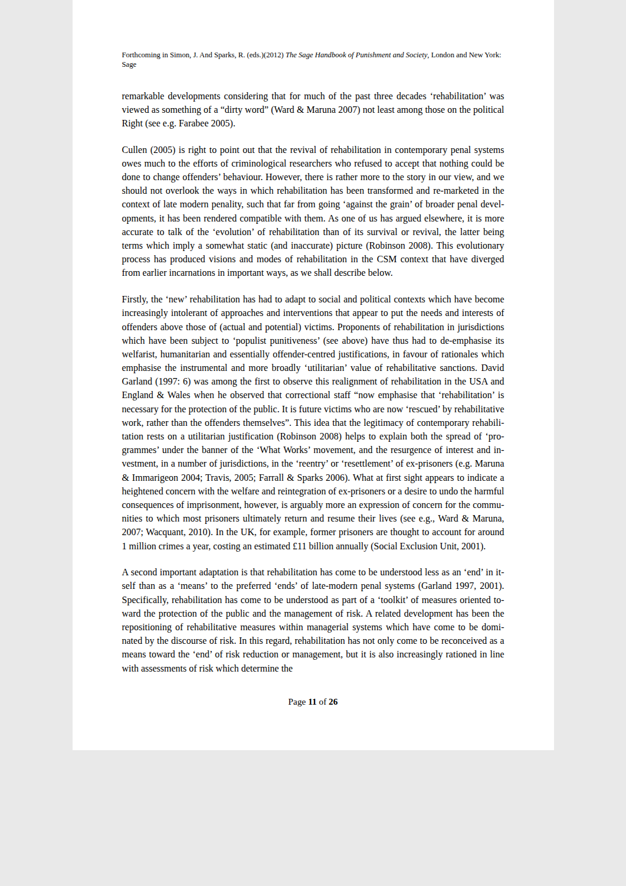Forthcoming in Simon, J. And Sparks, R. (eds.)(2012) The Sage Handbook of Punishment and Society, London and New York: Sage
remarkable developments considering that for much of the past three decades ‘rehabilitation’ was viewed as something of a “dirty word” (Ward & Maruna 2007) not least among those on the political Right (see e.g. Farabee 2005).
Cullen (2005) is right to point out that the revival of rehabilitation in contemporary penal systems owes much to the efforts of criminological researchers who refused to accept that nothing could be done to change offenders’ behaviour. However, there is rather more to the story in our view, and we should not overlook the ways in which rehabilitation has been transformed and re-marketed in the context of late modern penality, such that far from going ‘against the grain’ of broader penal developments, it has been rendered compatible with them. As one of us has argued elsewhere, it is more accurate to talk of the ‘evolution’ of rehabilitation than of its survival or revival, the latter being terms which imply a somewhat static (and inaccurate) picture (Robinson 2008). This evolutionary process has produced visions and modes of rehabilitation in the CSM context that have diverged from earlier incarnations in important ways, as we shall describe below.
Firstly, the ‘new’ rehabilitation has had to adapt to social and political contexts which have become increasingly intolerant of approaches and interventions that appear to put the needs and interests of offenders above those of (actual and potential) victims. Proponents of rehabilitation in jurisdictions which have been subject to ‘populist punitiveness’ (see above) have thus had to de-emphasise its welfarist, humanitarian and essentially offender-centred justifications, in favour of rationales which emphasise the instrumental and more broadly ‘utilitarian’ value of rehabilitative sanctions. David Garland (1997: 6) was among the first to observe this realignment of rehabilitation in the USA and England & Wales when he observed that correctional staff “now emphasise that ‘rehabilitation’ is necessary for the protection of the public. It is future victims who are now ‘rescued’ by rehabilitative work, rather than the offenders themselves”. This idea that the legitimacy of contemporary rehabilitation rests on a utilitarian justification (Robinson 2008) helps to explain both the spread of ‘programmes’ under the banner of the ‘What Works’ movement, and the resurgence of interest and investment, in a number of jurisdictions, in the ‘reentry’ or ‘resettlement’ of ex-prisoners (e.g. Maruna & Immarigeon 2004; Travis, 2005; Farrall & Sparks 2006). What at first sight appears to indicate a heightened concern with the welfare and reintegration of ex-prisoners or a desire to undo the harmful consequences of imprisonment, however, is arguably more an expression of concern for the communities to which most prisoners ultimately return and resume their lives (see e.g., Ward & Maruna, 2007; Wacquant, 2010). In the UK, for example, former prisoners are thought to account for around 1 million crimes a year, costing an estimated £11 billion annually (Social Exclusion Unit, 2001).
A second important adaptation is that rehabilitation has come to be understood less as an ‘end’ in itself than as a ‘means’ to the preferred ‘ends’ of late-modern penal systems (Garland 1997, 2001). Specifically, rehabilitation has come to be understood as part of a ‘toolkit’ of measures oriented toward the protection of the public and the management of risk. A related development has been the repositioning of rehabilitative measures within managerial systems which have come to be dominated by the discourse of risk. In this regard, rehabilitation has not only come to be reconceived as a means toward the ‘end’ of risk reduction or management, but it is also increasingly rationed in line with assessments of risk which determine the
Page 11 of 26